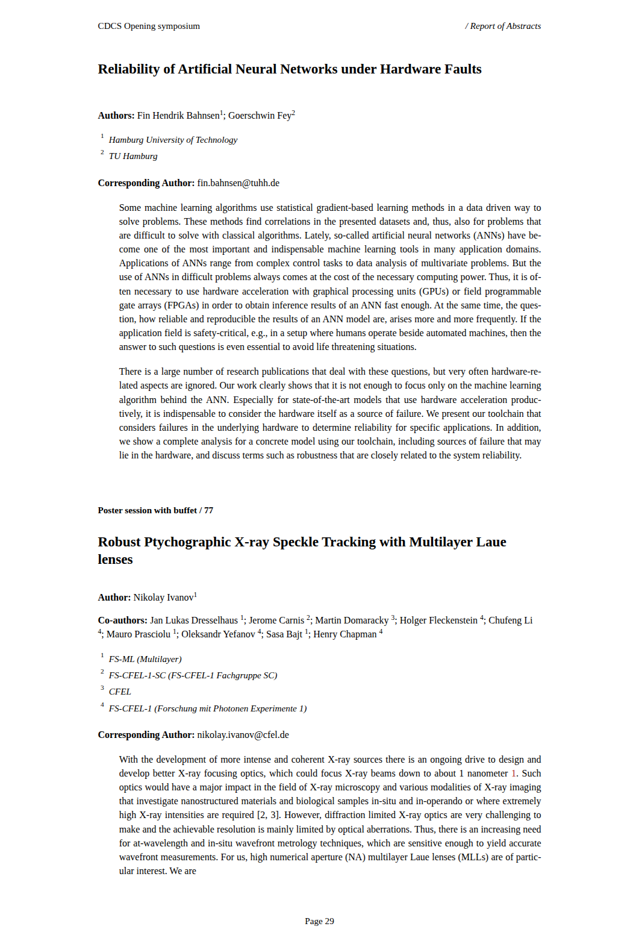CDCS Opening symposium
/ Report of Abstracts
Reliability of Artificial Neural Networks under Hardware Faults
Authors: Fin Hendrik Bahnsen1; Goerschwin Fey2
Hamburg University of Technology
TU Hamburg
Corresponding Author: fin.bahnsen@tuhh.de
Some machine learning algorithms use statistical gradient-based learning methods in a data driven way to solve problems. These methods find correlations in the presented datasets and, thus, also for problems that are difficult to solve with classical algorithms. Lately, so-called artificial neural networks (ANNs) have become one of the most important and indispensable machine learning tools in many application domains. Applications of ANNs range from complex control tasks to data analysis of multivariate problems. But the use of ANNs in difficult problems always comes at the cost of the necessary computing power. Thus, it is often necessary to use hardware acceleration with graphical processing units (GPUs) or field programmable gate arrays (FPGAs) in order to obtain inference results of an ANN fast enough. At the same time, the question, how reliable and reproducible the results of an ANN model are, arises more and more frequently. If the application field is safety-critical, e.g., in a setup where humans operate beside automated machines, then the answer to such questions is even essential to avoid life threatening situations.
There is a large number of research publications that deal with these questions, but very often hardware-related aspects are ignored. Our work clearly shows that it is not enough to focus only on the machine learning algorithm behind the ANN. Especially for state-of-the-art models that use hardware acceleration productively, it is indispensable to consider the hardware itself as a source of failure. We present our toolchain that considers failures in the underlying hardware to determine reliability for specific applications. In addition, we show a complete analysis for a concrete model using our toolchain, including sources of failure that may lie in the hardware, and discuss terms such as robustness that are closely related to the system reliability.
Poster session with buffet / 77
Robust Ptychographic X-ray Speckle Tracking with Multilayer Laue lenses
Author: Nikolay Ivanov1
Co-authors: Jan Lukas Dresselhaus 1; Jerome Carnis 2; Martin Domaracky 3; Holger Fleckenstein 4; Chufeng Li 4; Mauro Prasciolu 1; Oleksandr Yefanov 4; Sasa Bajt 1; Henry Chapman 4
FS-ML (Multilayer)
FS-CFEL-1-SC (FS-CFEL-1 Fachgruppe SC)
CFEL
FS-CFEL-1 (Forschung mit Photonen Experimente 1)
Corresponding Author: nikolay.ivanov@cfel.de
With the development of more intense and coherent X-ray sources there is an ongoing drive to design and develop better X-ray focusing optics, which could focus X-ray beams down to about 1 nanometer 1. Such optics would have a major impact in the field of X-ray microscopy and various modalities of X-ray imaging that investigate nanostructured materials and biological samples in-situ and in-operando or where extremely high X-ray intensities are required [2, 3]. However, diffraction limited X-ray optics are very challenging to make and the achievable resolution is mainly limited by optical aberrations. Thus, there is an increasing need for at-wavelength and in-situ wavefront metrology techniques, which are sensitive enough to yield accurate wavefront measurements. For us, high numerical aperture (NA) multilayer Laue lenses (MLLs) are of particular interest. We are
Page 29